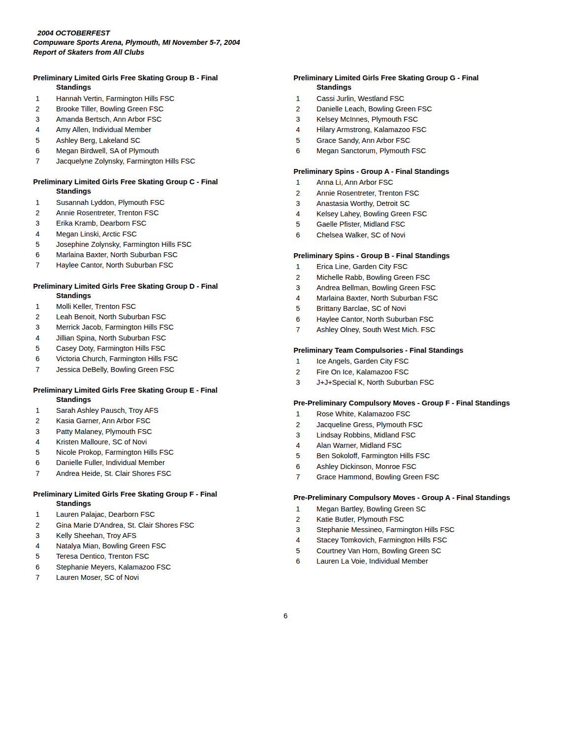2004 OCTOBERFEST
Compuware Sports Arena, Plymouth, MI November 5-7, 2004
Report of Skaters from All Clubs
Preliminary Limited Girls Free Skating Group B - FinalStandings
1 Hannah Vertin, Farmington Hills FSC
2 Brooke Tiller, Bowling Green FSC
3 Amanda Bertsch, Ann Arbor FSC
4 Amy Allen, Individual Member
5 Ashley Berg, Lakeland SC
6 Megan Birdwell, SA of Plymouth
7 Jacquelyne Zolynsky, Farmington Hills FSC
Preliminary Limited Girls Free Skating Group C - FinalStandings
1 Susannah Lyddon, Plymouth FSC
2 Annie Rosentreter, Trenton FSC
3 Erika Kramb, Dearborn FSC
4 Megan Linski, Arctic FSC
5 Josephine Zolynsky, Farmington Hills FSC
6 Marlaina Baxter, North Suburban FSC
7 Haylee Cantor, North Suburban FSC
Preliminary Limited Girls Free Skating Group D - FinalStandings
1 Molli Keller, Trenton FSC
2 Leah Benoit, North Suburban FSC
3 Merrick Jacob, Farmington Hills FSC
4 Jillian Spina, North Suburban FSC
5 Casey Doty, Farmington Hills FSC
6 Victoria Church, Farmington Hills FSC
7 Jessica DeBelly, Bowling Green FSC
Preliminary Limited Girls Free Skating Group E - FinalStandings
1 Sarah Ashley Pausch, Troy AFS
2 Kasia Garner, Ann Arbor FSC
3 Patty Malaney, Plymouth FSC
4 Kristen Malloure, SC of Novi
5 Nicole Prokop, Farmington Hills FSC
6 Danielle Fuller, Individual Member
7 Andrea Heide, St. Clair Shores FSC
Preliminary Limited Girls Free Skating Group F - FinalStandings
1 Lauren Palajac, Dearborn FSC
2 Gina Marie D'Andrea, St. Clair Shores FSC
3 Kelly Sheehan, Troy AFS
4 Natalya Mian, Bowling Green FSC
5 Teresa Dentico, Trenton FSC
6 Stephanie Meyers, Kalamazoo FSC
7 Lauren Moser, SC of Novi
Preliminary Limited Girls Free Skating Group G - FinalStandings
1 Cassi Jurlin, Westland FSC
2 Danielle Leach, Bowling Green FSC
3 Kelsey McInnes, Plymouth FSC
4 Hilary Armstrong, Kalamazoo FSC
5 Grace Sandy, Ann Arbor FSC
6 Megan Sanctorum, Plymouth FSC
Preliminary Spins - Group A - Final Standings
1 Anna Li, Ann Arbor FSC
2 Annie Rosentreter, Trenton FSC
3 Anastasia Worthy, Detroit SC
4 Kelsey Lahey, Bowling Green FSC
5 Gaelle Pfister, Midland FSC
6 Chelsea Walker, SC of Novi
Preliminary Spins - Group B - Final Standings
1 Erica Line, Garden City FSC
2 Michelle Rabb, Bowling Green FSC
3 Andrea Bellman, Bowling Green FSC
4 Marlaina Baxter, North Suburban FSC
5 Brittany Barclae, SC of Novi
6 Haylee Cantor, North Suburban FSC
7 Ashley Olney, South West Mich. FSC
Preliminary Team Compulsories - Final Standings
1 Ice Angels, Garden City FSC
2 Fire On Ice, Kalamazoo FSC
3 J+J+Special K, North Suburban FSC
Pre-Preliminary Compulsory Moves - Group F - Final Standings
1 Rose White, Kalamazoo FSC
2 Jacqueline Gress, Plymouth FSC
3 Lindsay Robbins, Midland FSC
4 Alan Warner, Midland FSC
5 Ben Sokoloff, Farmington Hills FSC
6 Ashley Dickinson, Monroe FSC
7 Grace Hammond, Bowling Green FSC
Pre-Preliminary Compulsory Moves - Group A - Final Standings
1 Megan Bartley, Bowling Green SC
2 Katie Butler, Plymouth FSC
3 Stephanie Messineo, Farmington Hills FSC
4 Stacey Tomkovich, Farmington Hills FSC
5 Courtney Van Horn, Bowling Green SC
6 Lauren La Voie, Individual Member
6